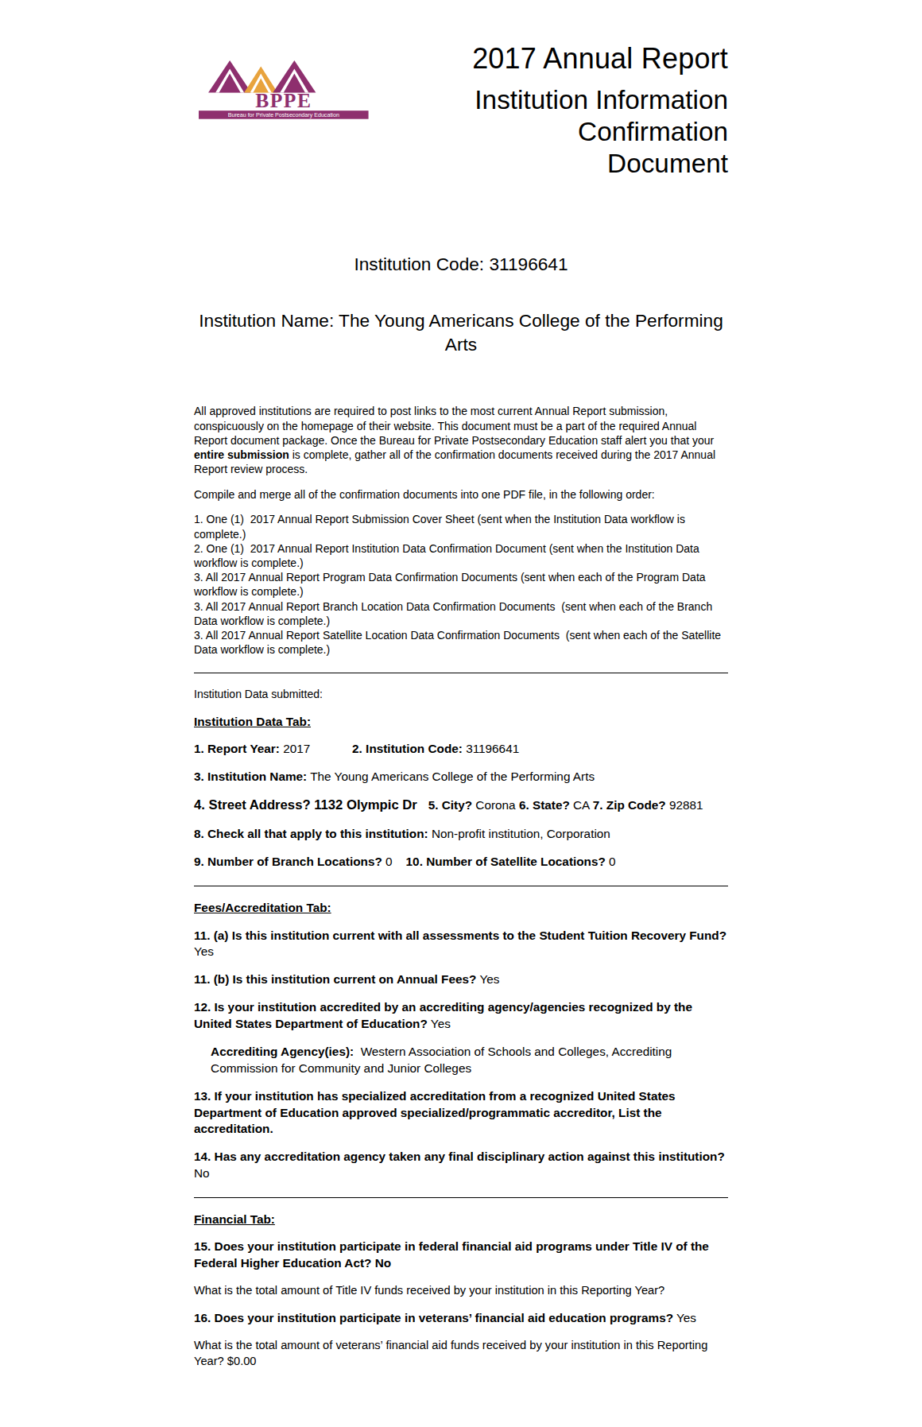BPPE Bureau for Private Postsecondary Education
2017 Annual Report
Institution Information Confirmation
Document
Institution Code: 31196641
Institution Name: The Young Americans College of the Performing Arts
All approved institutions are required to post links to the most current Annual Report submission, conspicuously on the homepage of their website. This document must be a part of the required Annual Report document package. Once the Bureau for Private Postsecondary Education staff alert you that your entire submission is complete, gather all of the confirmation documents received during the 2017 Annual Report review process.
Compile and merge all of the confirmation documents into one PDF file, in the following order:
1. One (1) 2017 Annual Report Submission Cover Sheet (sent when the Institution Data workflow is complete.)
2. One (1) 2017 Annual Report Institution Data Confirmation Document (sent when the Institution Data workflow is complete.)
3. All 2017 Annual Report Program Data Confirmation Documents (sent when each of the Program Data workflow is complete.)
3. All 2017 Annual Report Branch Location Data Confirmation Documents (sent when each of the Branch Data workflow is complete.)
3. All 2017 Annual Report Satellite Location Data Confirmation Documents (sent when each of the Satellite Data workflow is complete.)
Institution Data submitted:
Institution Data Tab:
1. Report Year: 2017 2. Institution Code: 31196641
3. Institution Name: The Young Americans College of the Performing Arts
4. Street Address? 1132 Olympic Dr 5. City? Corona 6. State? CA 7. Zip Code? 92881
8. Check all that apply to this institution: Non-profit institution, Corporation
9. Number of Branch Locations? 0 10. Number of Satellite Locations? 0
Fees/Accreditation Tab:
11. (a) Is this institution current with all assessments to the Student Tuition Recovery Fund? Yes
11. (b) Is this institution current on Annual Fees? Yes
12. Is your institution accredited by an accrediting agency/agencies recognized by the United States Department of Education? Yes
Accrediting Agency(ies): Western Association of Schools and Colleges, Accrediting Commission for Community and Junior Colleges
13. If your institution has specialized accreditation from a recognized United States Department of Education approved specialized/programmatic accreditor, List the accreditation.
14. Has any accreditation agency taken any final disciplinary action against this institution? No
Financial Tab:
15. Does your institution participate in federal financial aid programs under Title IV of the Federal Higher Education Act? No
What is the total amount of Title IV funds received by your institution in this Reporting Year?
16. Does your institution participate in veterans’ financial aid education programs? Yes
What is the total amount of veterans’ financial aid funds received by your institution in this Reporting Year? $0.00